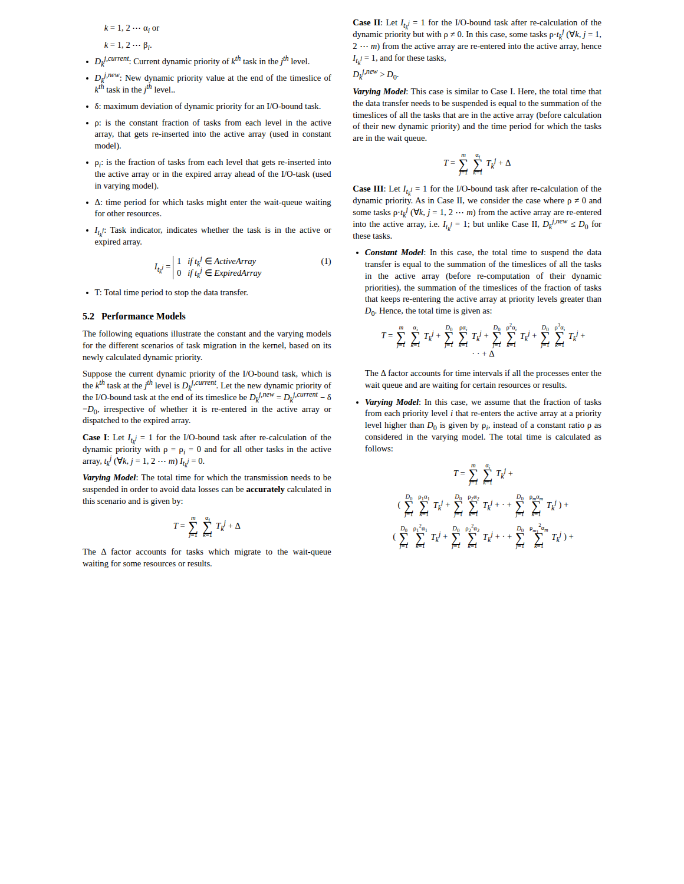k = 1, 2 ⋯ αi or
k = 1, 2 ⋯ βi.
Dkj,current: Current dynamic priority of kth task in the jth level.
Dkj,new: New dynamic priority value at the end of the timeslice of kth task in the jth level..
δ: maximum deviation of dynamic priority for an I/O-bound task.
ρ: is the constant fraction of tasks from each level in the active array, that gets re-inserted into the active array (used in constant model).
ρi: is the fraction of tasks from each level that gets re-inserted into the active array or in the expired array ahead of the I/O-task (used in varying model).
Δ: time period for which tasks might enter the wait-queue waiting for other resources.
Itkj: Task indicator, indicates whether the task is in the active or expired array.
(1) Itkj =
1 if tkj ∈ ActiveArray
0 if tkj ∈ ExpiredArray
T: Total time period to stop the data transfer.
5.2 Performance Models
The following equations illustrate the constant and the varying models for the different scenarios of task migration in the kernel, based on its newly calculated dynamic priority.
Suppose the current dynamic priority of the I/O-bound task, which is the kth task at the jth level is Dkj,current. Let the new dynamic priority of the I/O-bound task at the end of its timeslice be Dkj,new = Dkj,current − δ =D0, irrespective of whether it is re-entered in the active array or dispatched to the expired array.
Case I: Let Itkj = 1 for the I/O-bound task after re-calculation of the dynamic priority with ρ = ρi = 0 and for all other tasks in the active array, tkj (∀k, j = 1, 2 ⋯ m) Itkj = 0.
Varying Model: The total time for which the transmission needs to be suspended in order to avoid data losses can be accurately calculated in this scenario and is given by:
T = m∑j=1 αi∑k=1 Tkj + Δ
The Δ factor accounts for tasks which migrate to the wait-queue waiting for some resources or results.
Case II: Let Itkj = 1 for the I/O-bound task after re-calculation of the dynamic priority but with ρ ≠ 0. In this case, some tasks ρ·tkj (∀k, j = 1, 2 ⋯ m) from the active array are re-entered into the active array, hence Itkj = 1, and for these tasks,
Dkj,new > D0.
Varying Model: This case is similar to Case I. Here, the total time that the data transfer needs to be suspended is equal to the summation of the timeslices of all the tasks that are in the active array (before calculation of their new dynamic priority) and the time period for which the tasks are in the wait queue.
T = m∑j=1 αi∑k=1 Tkj + Δ
Case III: Let Itkj = 1 for the I/O-bound task after re-calculation of the dynamic priority. As in Case II, we consider the case where ρ ≠ 0 and some tasks ρ·tkj (∀k, j = 1, 2 ⋯ m) from the active array are re-entered into the active array, i.e. Itkj = 1; but unlike Case II, Dkj,new ≤ D0 for these tasks.
Constant Model: In this case, the total time to suspend the data transfer is equal to the summation of the timeslices of all the tasks in the active array (before re-computation of their dynamic priorities), the summation of the timeslices of the fraction of tasks that keeps re-entering the active array at priority levels greater than D0. Hence, the total time is given as:
T = m∑j=1 αi∑k=1 Tkj + D0∑j=1 ραi∑k=1 Tkj + D0∑j=1 ρ2αi∑k=1 Tkj + D0∑j=1 ρ3αi∑k=1 Tkj +
· · + Δ
The Δ factor accounts for time intervals if all the processes enter the wait queue and are waiting for certain resources or results.
Varying Model: In this case, we assume that the fraction of tasks from each priority level i that re-enters the active array at a priority level higher than D0 is given by ρi, instead of a constant ratio ρ as considered in the varying model. The total time is calculated as follows:
T = m∑j=1 αi∑k=1 Tkj +
( D0∑j=1 ρ1α1∑k=1 Tkj + D0∑j=1 ρ2α2∑k=1 Tkj + · + D0∑j=1 ρmαm∑k=1 Tkj ) +
( D0∑j=1 ρ12α1∑k=1 Tkj + D0∑j=1 ρ22α2∑k=1 Tkj + · + D0∑j=1 ρm12αm∑k=1 Tkj ) +